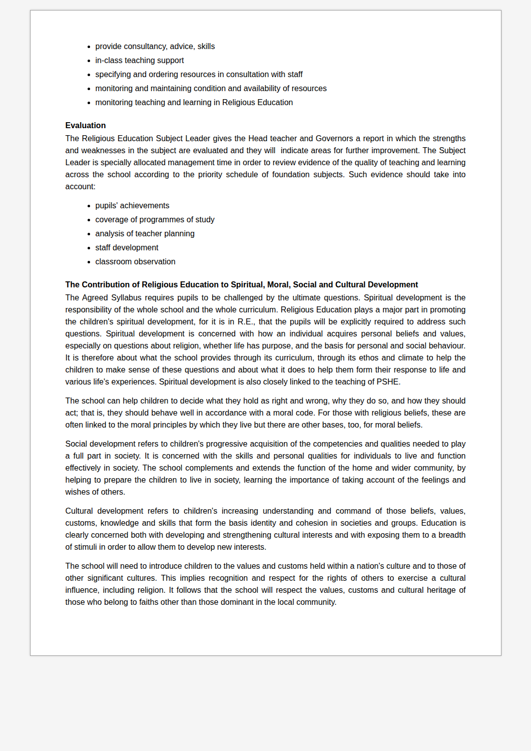provide consultancy, advice, skills
in-class teaching support
specifying and ordering resources in consultation with staff
monitoring and maintaining condition and availability of resources
monitoring teaching and learning in Religious Education
Evaluation
The Religious Education Subject Leader gives the Head teacher and Governors a report in which the strengths and weaknesses in the subject are evaluated and they will indicate areas for further improvement. The Subject Leader is specially allocated management time in order to review evidence of the quality of teaching and learning across the school according to the priority schedule of foundation subjects. Such evidence should take into account:
pupils' achievements
coverage of programmes of study
analysis of teacher planning
staff development
classroom observation
The Contribution of Religious Education to Spiritual, Moral, Social and Cultural Development
The Agreed Syllabus requires pupils to be challenged by the ultimate questions. Spiritual development is the responsibility of the whole school and the whole curriculum. Religious Education plays a major part in promoting the children's spiritual development, for it is in R.E., that the pupils will be explicitly required to address such questions. Spiritual development is concerned with how an individual acquires personal beliefs and values, especially on questions about religion, whether life has purpose, and the basis for personal and social behaviour. It is therefore about what the school provides through its curriculum, through its ethos and climate to help the children to make sense of these questions and about what it does to help them form their response to life and various life's experiences. Spiritual development is also closely linked to the teaching of PSHE.
The school can help children to decide what they hold as right and wrong, why they do so, and how they should act; that is, they should behave well in accordance with a moral code. For those with religious beliefs, these are often linked to the moral principles by which they live but there are other bases, too, for moral beliefs.
Social development refers to children's progressive acquisition of the competencies and qualities needed to play a full part in society. It is concerned with the skills and personal qualities for individuals to live and function effectively in society. The school complements and extends the function of the home and wider community, by helping to prepare the children to live in society, learning the importance of taking account of the feelings and wishes of others.
Cultural development refers to children's increasing understanding and command of those beliefs, values, customs, knowledge and skills that form the basis identity and cohesion in societies and groups. Education is clearly concerned both with developing and strengthening cultural interests and with exposing them to a breadth of stimuli in order to allow them to develop new interests.
The school will need to introduce children to the values and customs held within a nation's culture and to those of other significant cultures. This implies recognition and respect for the rights of others to exercise a cultural influence, including religion. It follows that the school will respect the values, customs and cultural heritage of those who belong to faiths other than those dominant in the local community.